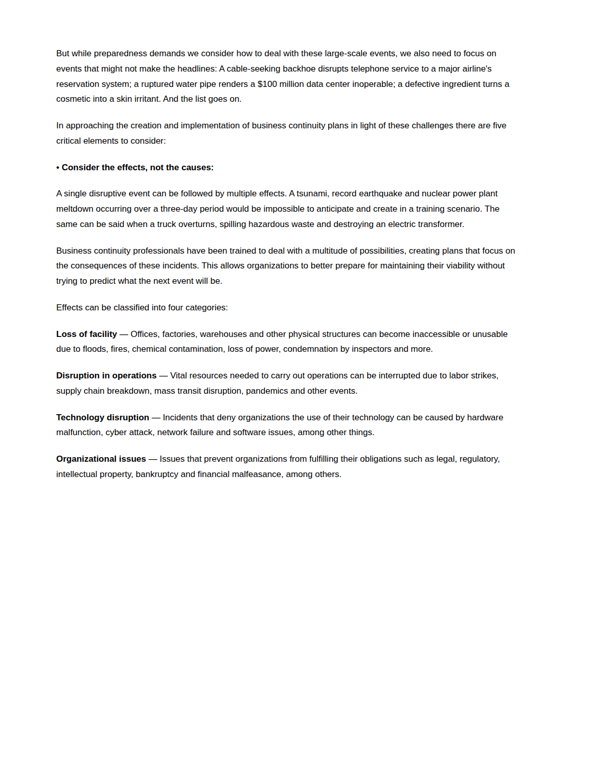But while preparedness demands we consider how to deal with these large-scale events, we also need to focus on events that might not make the headlines: A cable-seeking backhoe disrupts telephone service to a major airline's reservation system; a ruptured water pipe renders a $100 million data center inoperable; a defective ingredient turns a cosmetic into a skin irritant. And the list goes on.
In approaching the creation and implementation of business continuity plans in light of these challenges there are five critical elements to consider:
• Consider the effects, not the causes:
A single disruptive event can be followed by multiple effects. A tsunami, record earthquake and nuclear power plant meltdown occurring over a three-day period would be impossible to anticipate and create in a training scenario. The same can be said when a truck overturns, spilling hazardous waste and destroying an electric transformer.
Business continuity professionals have been trained to deal with a multitude of possibilities, creating plans that focus on the consequences of these incidents. This allows organizations to better prepare for maintaining their viability without trying to predict what the next event will be.
Effects can be classified into four categories:
Loss of facility — Offices, factories, warehouses and other physical structures can become inaccessible or unusable due to floods, fires, chemical contamination, loss of power, condemnation by inspectors and more.
Disruption in operations — Vital resources needed to carry out operations can be interrupted due to labor strikes, supply chain breakdown, mass transit disruption, pandemics and other events.
Technology disruption — Incidents that deny organizations the use of their technology can be caused by hardware malfunction, cyber attack, network failure and software issues, among other things.
Organizational issues — Issues that prevent organizations from fulfilling their obligations such as legal, regulatory, intellectual property, bankruptcy and financial malfeasance, among others.